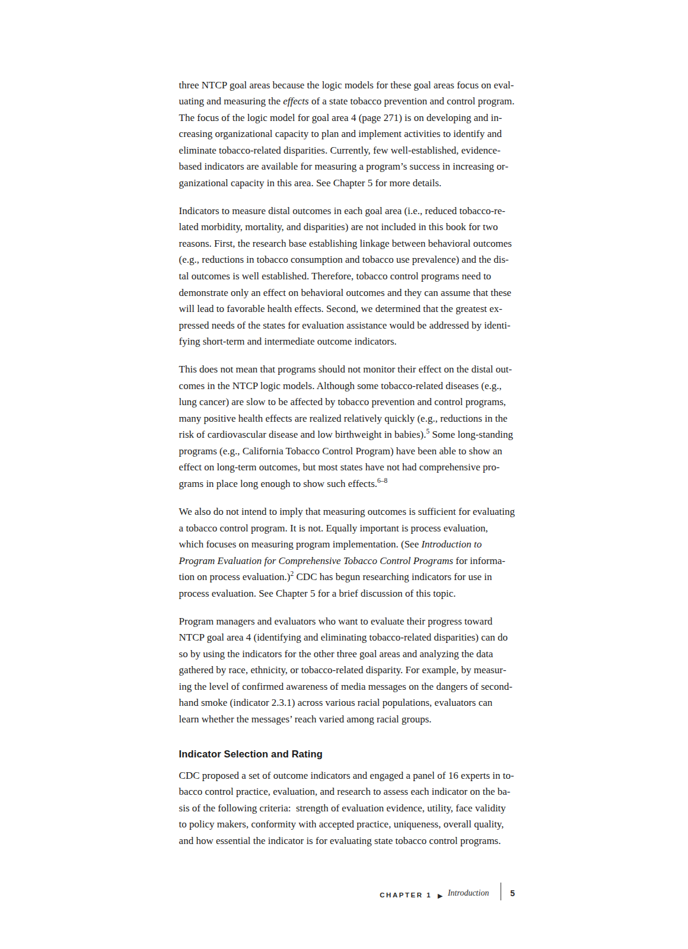three NTCP goal areas because the logic models for these goal areas focus on evaluating and measuring the effects of a state tobacco prevention and control program. The focus of the logic model for goal area 4 (page 271) is on developing and increasing organizational capacity to plan and implement activities to identify and eliminate tobacco-related disparities. Currently, few well-established, evidence-based indicators are available for measuring a program’s success in increasing organizational capacity in this area. See Chapter 5 for more details.
Indicators to measure distal outcomes in each goal area (i.e., reduced tobacco-related morbidity, mortality, and disparities) are not included in this book for two reasons. First, the research base establishing linkage between behavioral outcomes (e.g., reductions in tobacco consumption and tobacco use prevalence) and the distal outcomes is well established. Therefore, tobacco control programs need to demonstrate only an effect on behavioral outcomes and they can assume that these will lead to favorable health effects. Second, we determined that the greatest expressed needs of the states for evaluation assistance would be addressed by identifying short-term and intermediate outcome indicators.
This does not mean that programs should not monitor their effect on the distal outcomes in the NTCP logic models. Although some tobacco-related diseases (e.g., lung cancer) are slow to be affected by tobacco prevention and control programs, many positive health effects are realized relatively quickly (e.g., reductions in the risk of cardiovascular disease and low birthweight in babies).5 Some long-standing programs (e.g., California Tobacco Control Program) have been able to show an effect on long-term outcomes, but most states have not had comprehensive programs in place long enough to show such effects.6–8
We also do not intend to imply that measuring outcomes is sufficient for evaluating a tobacco control program. It is not. Equally important is process evaluation, which focuses on measuring program implementation. (See Introduction to Program Evaluation for Comprehensive Tobacco Control Programs for information on process evaluation.)2 CDC has begun researching indicators for use in process evaluation. See Chapter 5 for a brief discussion of this topic.
Program managers and evaluators who want to evaluate their progress toward NTCP goal area 4 (identifying and eliminating tobacco-related disparities) can do so by using the indicators for the other three goal areas and analyzing the data gathered by race, ethnicity, or tobacco-related disparity. For example, by measuring the level of confirmed awareness of media messages on the dangers of secondhand smoke (indicator 2.3.1) across various racial populations, evaluators can learn whether the messages’ reach varied among racial groups.
Indicator Selection and Rating
CDC proposed a set of outcome indicators and engaged a panel of 16 experts in tobacco control practice, evaluation, and research to assess each indicator on the basis of the following criteria: strength of evaluation evidence, utility, face validity to policy makers, conformity with accepted practice, uniqueness, overall quality, and how essential the indicator is for evaluating state tobacco control programs.
Chapter 1 ▶ Introduction 5